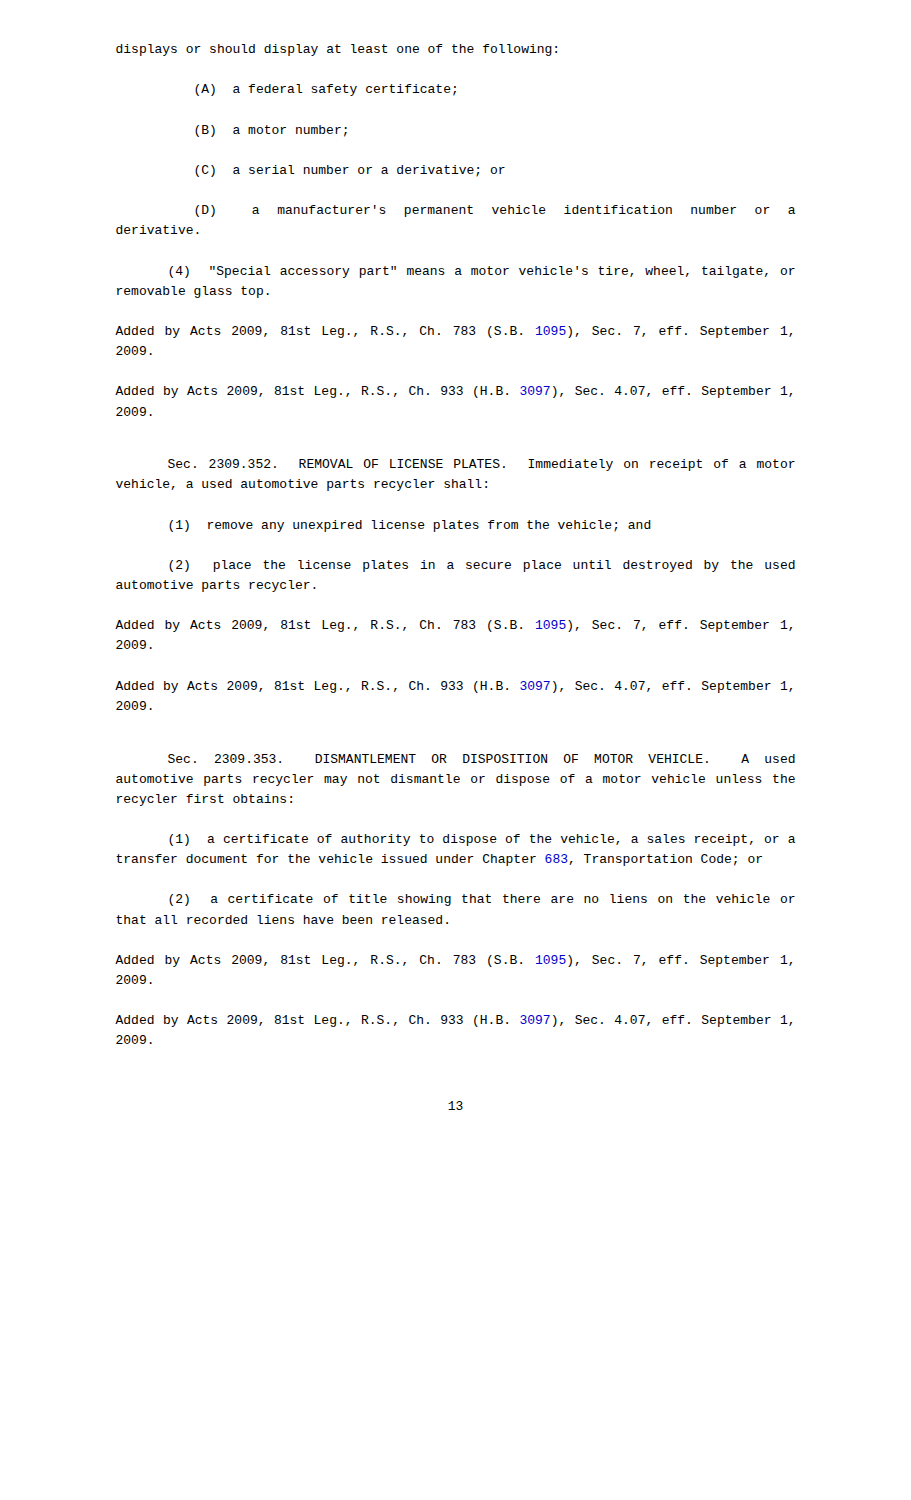displays or should display at least one of the following:
(A) a federal safety certificate;
(B) a motor number;
(C) a serial number or a derivative; or
(D) a manufacturer's permanent vehicle identification number or a derivative.
(4) "Special accessory part" means a motor vehicle's tire, wheel, tailgate, or removable glass top.
Added by Acts 2009, 81st Leg., R.S., Ch. 783 (S.B. 1095), Sec. 7, eff. September 1, 2009.
Added by Acts 2009, 81st Leg., R.S., Ch. 933 (H.B. 3097), Sec. 4.07, eff. September 1, 2009.
Sec. 2309.352. REMOVAL OF LICENSE PLATES. Immediately on receipt of a motor vehicle, a used automotive parts recycler shall:
(1) remove any unexpired license plates from the vehicle; and
(2) place the license plates in a secure place until destroyed by the used automotive parts recycler.
Added by Acts 2009, 81st Leg., R.S., Ch. 783 (S.B. 1095), Sec. 7, eff. September 1, 2009.
Added by Acts 2009, 81st Leg., R.S., Ch. 933 (H.B. 3097), Sec. 4.07, eff. September 1, 2009.
Sec. 2309.353. DISMANTLEMENT OR DISPOSITION OF MOTOR VEHICLE. A used automotive parts recycler may not dismantle or dispose of a motor vehicle unless the recycler first obtains:
(1) a certificate of authority to dispose of the vehicle, a sales receipt, or a transfer document for the vehicle issued under Chapter 683, Transportation Code; or
(2) a certificate of title showing that there are no liens on the vehicle or that all recorded liens have been released.
Added by Acts 2009, 81st Leg., R.S., Ch. 783 (S.B. 1095), Sec. 7, eff. September 1, 2009.
Added by Acts 2009, 81st Leg., R.S., Ch. 933 (H.B. 3097), Sec. 4.07, eff. September 1, 2009.
13